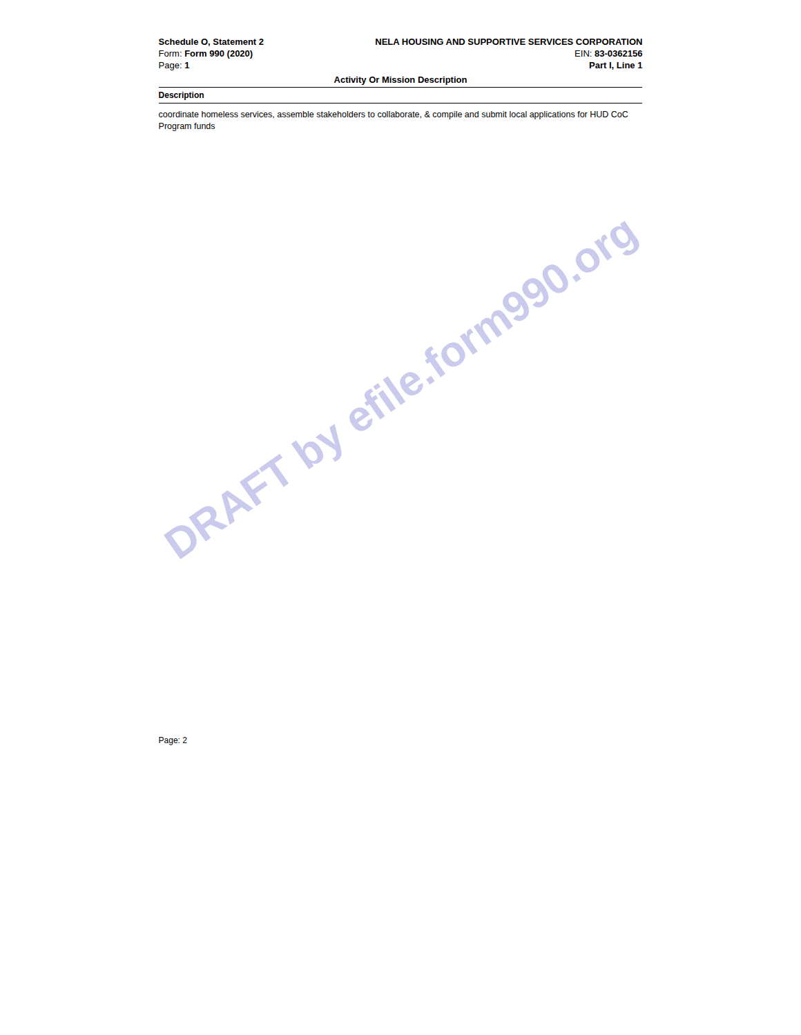DRAFT by efile.form990.org
Schedule O, Statement 2
NELA HOUSING AND SUPPORTIVE SERVICES CORPORATION
Form: Form 990 (2020)
EIN: 83-0362156
Page: 1
Part I, Line 1
Activity Or Mission Description
Description
coordinate homeless services, assemble stakeholders to collaborate, & compile and submit local applications for HUD CoC Program funds
Page: 2